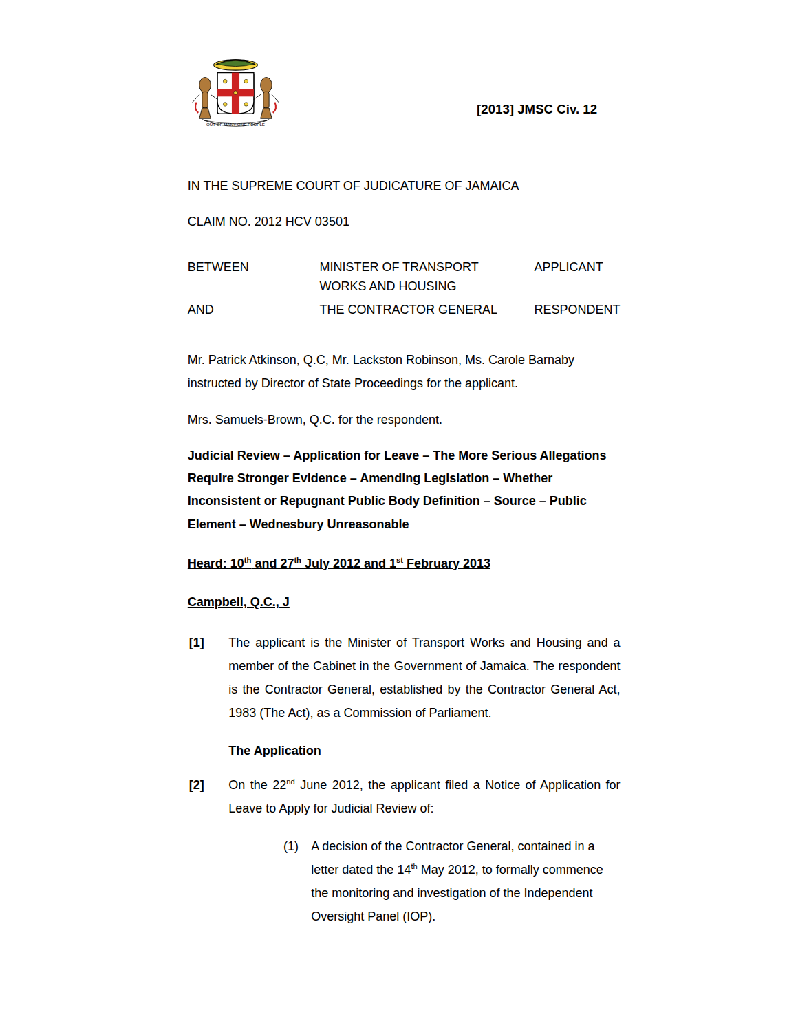[2013] JMSC Civ. 12
IN THE SUPREME COURT OF JUDICATURE OF JAMAICA
CLAIM NO. 2012 HCV 03501
| BETWEEN | MINISTER OF TRANSPORT WORKS AND HOUSING | APPLICANT |
| AND | THE CONTRACTOR GENERAL | RESPONDENT |
Mr. Patrick Atkinson, Q.C, Mr. Lackston Robinson, Ms. Carole Barnaby instructed by Director of State Proceedings for the applicant.
Mrs. Samuels-Brown, Q.C. for the respondent.
Judicial Review – Application for Leave – The More Serious Allegations Require Stronger Evidence – Amending Legislation – Whether Inconsistent or Repugnant Public Body Definition – Source – Public Element – Wednesbury Unreasonable
Heard: 10th and 27th July 2012 and 1st February 2013
Campbell, Q.C., J
[1]
The applicant is the Minister of Transport Works and Housing and a member of the Cabinet in the Government of Jamaica. The respondent is the Contractor General, established by the Contractor General Act, 1983 (The Act), as a Commission of Parliament.
The Application
[2]
On the 22nd June 2012, the applicant filed a Notice of Application for Leave to Apply for Judicial Review of:
(1)
A decision of the Contractor General, contained in a letter dated the 14th May 2012, to formally commence the monitoring and investigation of the Independent Oversight Panel (IOP).